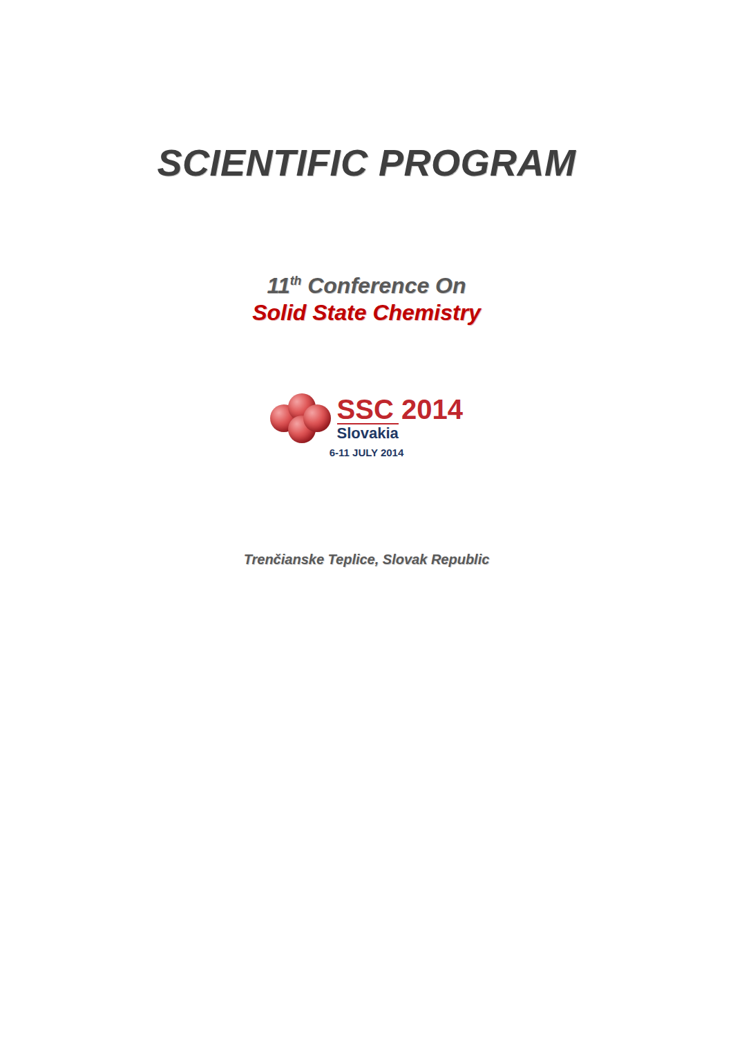SCIENTIFIC PROGRAM
11th Conference On
Solid State Chemistry
SSC 2014
Slovakia
6-11 JULY 2014
Trenčianske Teplice, Slovak Republic